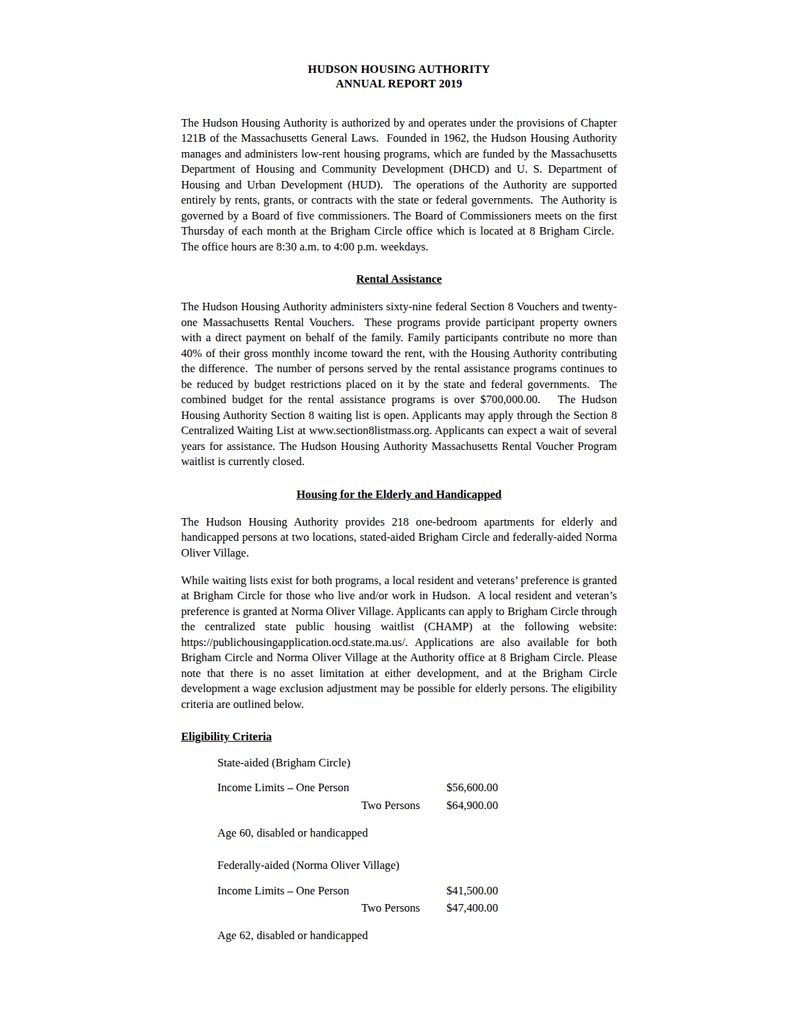HUDSON HOUSING AUTHORITY
ANNUAL REPORT 2019
The Hudson Housing Authority is authorized by and operates under the provisions of Chapter 121B of the Massachusetts General Laws. Founded in 1962, the Hudson Housing Authority manages and administers low-rent housing programs, which are funded by the Massachusetts Department of Housing and Community Development (DHCD) and U. S. Department of Housing and Urban Development (HUD). The operations of the Authority are supported entirely by rents, grants, or contracts with the state or federal governments. The Authority is governed by a Board of five commissioners. The Board of Commissioners meets on the first Thursday of each month at the Brigham Circle office which is located at 8 Brigham Circle. The office hours are 8:30 a.m. to 4:00 p.m. weekdays.
Rental Assistance
The Hudson Housing Authority administers sixty-nine federal Section 8 Vouchers and twenty-one Massachusetts Rental Vouchers. These programs provide participant property owners with a direct payment on behalf of the family. Family participants contribute no more than 40% of their gross monthly income toward the rent, with the Housing Authority contributing the difference. The number of persons served by the rental assistance programs continues to be reduced by budget restrictions placed on it by the state and federal governments. The combined budget for the rental assistance programs is over $700,000.00. The Hudson Housing Authority Section 8 waiting list is open. Applicants may apply through the Section 8 Centralized Waiting List at www.section8listmass.org. Applicants can expect a wait of several years for assistance. The Hudson Housing Authority Massachusetts Rental Voucher Program waitlist is currently closed.
Housing for the Elderly and Handicapped
The Hudson Housing Authority provides 218 one-bedroom apartments for elderly and handicapped persons at two locations, stated-aided Brigham Circle and federally-aided Norma Oliver Village.
While waiting lists exist for both programs, a local resident and veterans’ preference is granted at Brigham Circle for those who live and/or work in Hudson. A local resident and veteran’s preference is granted at Norma Oliver Village. Applicants can apply to Brigham Circle through the centralized state public housing waitlist (CHAMP) at the following website: https://publichousingapplication.ocd.state.ma.us/. Applications are also available for both Brigham Circle and Norma Oliver Village at the Authority office at 8 Brigham Circle. Please note that there is no asset limitation at either development, and at the Brigham Circle development a wage exclusion adjustment may be possible for elderly persons. The eligibility criteria are outlined below.
Eligibility Criteria
State-aided (Brigham Circle)
| Income Limits – One Person | $56,600.00 |
| Two Persons | $64,900.00 |
Age 60, disabled or handicapped
Federally-aided (Norma Oliver Village)
| Income Limits – One Person | $41,500.00 |
| Two Persons | $47,400.00 |
Age 62, disabled or handicapped